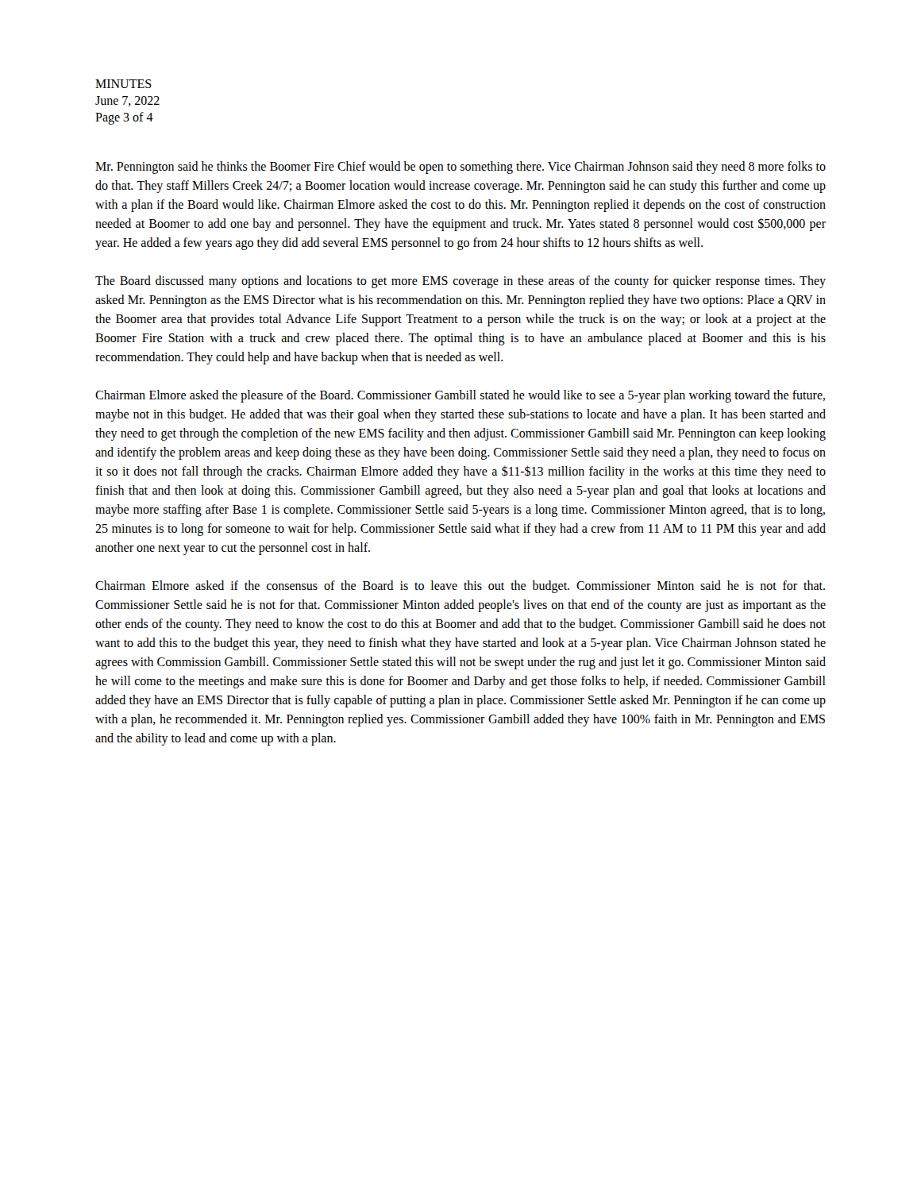MINUTES
June 7, 2022
Page 3 of 4
Mr. Pennington said he thinks the Boomer Fire Chief would be open to something there. Vice Chairman Johnson said they need 8 more folks to do that. They staff Millers Creek 24/7; a Boomer location would increase coverage. Mr. Pennington said he can study this further and come up with a plan if the Board would like. Chairman Elmore asked the cost to do this. Mr. Pennington replied it depends on the cost of construction needed at Boomer to add one bay and personnel. They have the equipment and truck. Mr. Yates stated 8 personnel would cost $500,000 per year. He added a few years ago they did add several EMS personnel to go from 24 hour shifts to 12 hours shifts as well.
The Board discussed many options and locations to get more EMS coverage in these areas of the county for quicker response times. They asked Mr. Pennington as the EMS Director what is his recommendation on this. Mr. Pennington replied they have two options: Place a QRV in the Boomer area that provides total Advance Life Support Treatment to a person while the truck is on the way; or look at a project at the Boomer Fire Station with a truck and crew placed there. The optimal thing is to have an ambulance placed at Boomer and this is his recommendation. They could help and have backup when that is needed as well.
Chairman Elmore asked the pleasure of the Board. Commissioner Gambill stated he would like to see a 5-year plan working toward the future, maybe not in this budget. He added that was their goal when they started these sub-stations to locate and have a plan. It has been started and they need to get through the completion of the new EMS facility and then adjust. Commissioner Gambill said Mr. Pennington can keep looking and identify the problem areas and keep doing these as they have been doing. Commissioner Settle said they need a plan, they need to focus on it so it does not fall through the cracks. Chairman Elmore added they have a $11-$13 million facility in the works at this time they need to finish that and then look at doing this. Commissioner Gambill agreed, but they also need a 5-year plan and goal that looks at locations and maybe more staffing after Base 1 is complete. Commissioner Settle said 5-years is a long time. Commissioner Minton agreed, that is to long, 25 minutes is to long for someone to wait for help. Commissioner Settle said what if they had a crew from 11 AM to 11 PM this year and add another one next year to cut the personnel cost in half.
Chairman Elmore asked if the consensus of the Board is to leave this out the budget. Commissioner Minton said he is not for that. Commissioner Settle said he is not for that. Commissioner Minton added people's lives on that end of the county are just as important as the other ends of the county. They need to know the cost to do this at Boomer and add that to the budget. Commissioner Gambill said he does not want to add this to the budget this year, they need to finish what they have started and look at a 5-year plan. Vice Chairman Johnson stated he agrees with Commission Gambill. Commissioner Settle stated this will not be swept under the rug and just let it go. Commissioner Minton said he will come to the meetings and make sure this is done for Boomer and Darby and get those folks to help, if needed. Commissioner Gambill added they have an EMS Director that is fully capable of putting a plan in place. Commissioner Settle asked Mr. Pennington if he can come up with a plan, he recommended it. Mr. Pennington replied yes. Commissioner Gambill added they have 100% faith in Mr. Pennington and EMS and the ability to lead and come up with a plan.